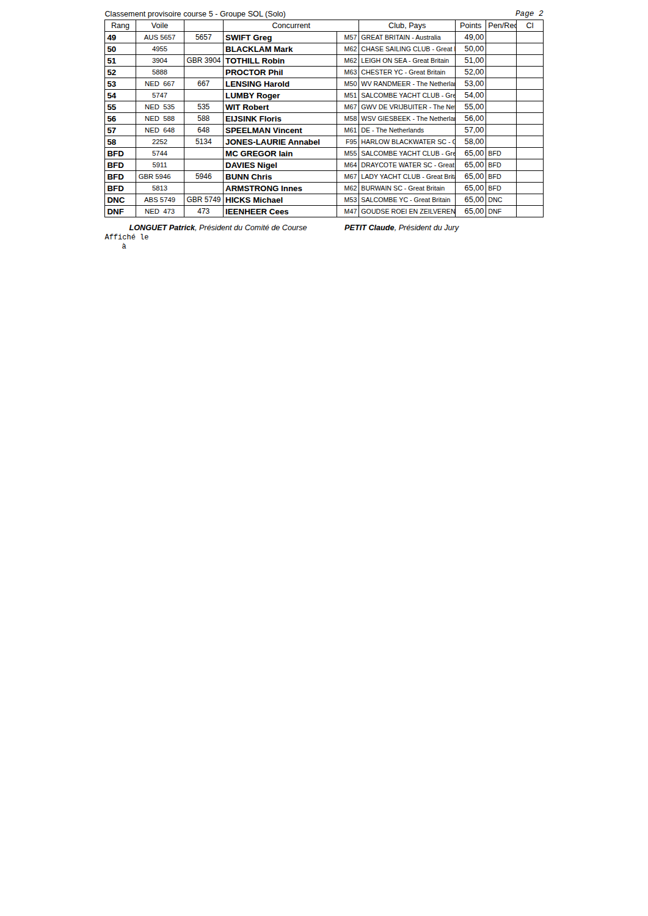Classement provisoire course 5 - Groupe SOL (Solo)
Page 2
| Rang | Voile | | Concurrent | Club, Pays | Points | Pen/Rec | Cl |
| --- | --- | --- | --- | --- | --- | --- | --- |
| 49 | AUS 5657 | 5657 | SWIFT Greg | M57 | GREAT BRITAIN - Australia | 49,00 | | |
| 50 | 4955 | | BLACKLAM Mark | M62 | CHASE SAILING CLUB - Great Britain | 50,00 | | |
| 51 | 3904 | GBR 3904 | TOTHILL Robin | M62 | LEIGH ON SEA - Great Britain | 51,00 | | |
| 52 | 5888 | | PROCTOR Phil | M63 | CHESTER YC - Great Britain | 52,00 | | |
| 53 | NED 667 | 667 | LENSING Harold | M50 | WV RANDMEER - The Netherlands | 53,00 | | |
| 54 | 5747 | | LUMBY Roger | M51 | SALCOMBE YACHT CLUB - Great Britain | 54,00 | | |
| 55 | NED 535 | 535 | WIT Robert | M67 | GWV DE VRIJBUITER - The Netherlands | 55,00 | | |
| 56 | NED 588 | 588 | EIJSINK Floris | M58 | WSV GIESBEEK - The Netherlands | 56,00 | | |
| 57 | NED 648 | 648 | SPEELMAN Vincent | M61 | DE - The Netherlands | 57,00 | | |
| 58 | 2252 | 5134 | JONES-LAURIE Annabel | F95 | HARLOW BLACKWATER SC - Great Britain | 58,00 | | |
| BFD | 5744 | | MC GREGOR Iain | M55 | SALCOMBE YACHT CLUB - Great Britain | 65,00 | BFD | |
| BFD | 5911 | | DAVIES Nigel | M64 | DRAYCOTE WATER SC - Great Britain | 65,00 | BFD | |
| BFD | GBR 5946 | 5946 | BUNN Chris | M67 | LADY YACHT CLUB - Great Britain | 65,00 | BFD | |
| BFD | 5813 | | ARMSTRONG Innes | M62 | BURWAIN SC - Great Britain | 65,00 | BFD | |
| DNC | ABS 5749 | GBR 5749 | HICKS Michael | M53 | SALCOMBE YC - Great Britain | 65,00 | DNC | |
| DNF | NED 473 | 473 | IEENHEER Cees | M47 | GOUDSE ROEI EN ZEILVERENIGING - The | 65,00 | DNF | |
LONGUET Patrick, Président du Comité de Course
PETIT Claude, Président du Jury
Affiché le
à